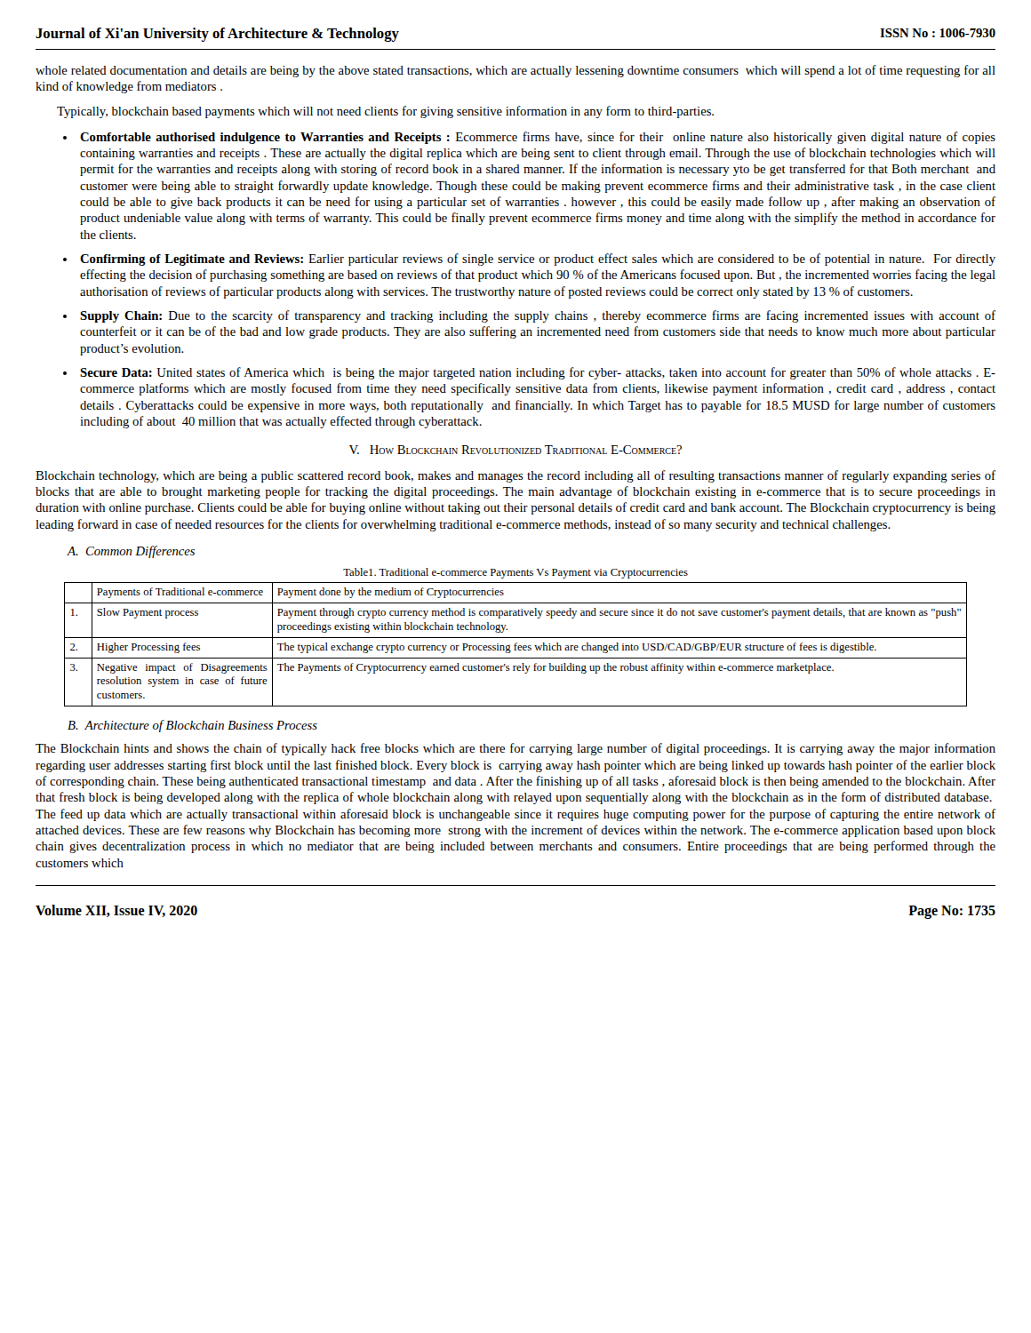Journal of Xi'an University of Architecture & Technology
ISSN No : 1006-7930
whole related documentation and details are being by the above stated transactions, which are actually lessening downtime consumers which will spend a lot of time requesting for all kind of knowledge from mediators .
Typically, blockchain based payments which will not need clients for giving sensitive information in any form to third-parties.
Comfortable authorised indulgence to Warranties and Receipts : Ecommerce firms have, since for their online nature also historically given digital nature of copies containing warranties and receipts . These are actually the digital replica which are being sent to client through email. Through the use of blockchain technologies which will permit for the warranties and receipts along with storing of record book in a shared manner. If the information is necessary yto be get transferred for that Both merchant and customer were being able to straight forwardly update knowledge. Though these could be making prevent ecommerce firms and their administrative task , in the case client could be able to give back products it can be need for using a particular set of warranties . however , this could be easily made follow up , after making an observation of product undeniable value along with terms of warranty. This could be finally prevent ecommerce firms money and time along with the simplify the method in accordance for the clients.
Confirming of Legitimate and Reviews: Earlier particular reviews of single service or product effect sales which are considered to be of potential in nature. For directly effecting the decision of purchasing something are based on reviews of that product which 90 % of the Americans focused upon. But , the incremented worries facing the legal authorisation of reviews of particular products along with services. The trustworthy nature of posted reviews could be correct only stated by 13 % of customers.
Supply Chain: Due to the scarcity of transparency and tracking including the supply chains , thereby ecommerce firms are facing incremented issues with account of counterfeit or it can be of the bad and low grade products. They are also suffering an incremented need from customers side that needs to know much more about particular product’s evolution.
Secure Data: United states of America which is being the major targeted nation including for cyber- attacks, taken into account for greater than 50% of whole attacks . E-commerce platforms which are mostly focused from time they need specifically sensitive data from clients, likewise payment information , credit card , address , contact details . Cyberattacks could be expensive in more ways, both reputationally and financially. In which Target has to payable for 18.5 MUSD for large number of customers including of about 40 million that was actually effected through cyberattack.
V. How Blockchain Revolutionized Traditional E-Commerce?
Blockchain technology, which are being a public scattered record book, makes and manages the record including all of resulting transactions manner of regularly expanding series of blocks that are able to brought marketing people for tracking the digital proceedings. The main advantage of blockchain existing in e-commerce that is to secure proceedings in duration with online purchase. Clients could be able for buying online without taking out their personal details of credit card and bank account. The Blockchain cryptocurrency is being leading forward in case of needed resources for the clients for overwhelming traditional e-commerce methods, instead of so many security and technical challenges.
A. Common Differences
Table1. Traditional e-commerce Payments Vs Payment via Cryptocurrencies
| | Payments of Traditional e-commerce | Payment done by the medium of Cryptocurrencies |
| 1. | Slow Payment process | Payment through crypto currency method is comparatively speedy and secure since it do not save customer's payment details, that are known as "push" proceedings existing within blockchain technology. |
| 2. | Higher Processing fees | The typical exchange crypto currency or Processing fees which are changed into USD/CAD/GBP/EUR structure of fees is digestible. |
| 3. | Negative impact of Disagreements resolution system in case of future customers. | The Payments of Cryptocurrency earned customer's rely for building up the robust affinity within e-commerce marketplace. |
B. Architecture of Blockchain Business Process
The Blockchain hints and shows the chain of typically hack free blocks which are there for carrying large number of digital proceedings. It is carrying away the major information regarding user addresses starting first block until the last finished block. Every block is carrying away hash pointer which are being linked up towards hash pointer of the earlier block of corresponding chain. These being authenticated transactional timestamp and data . After the finishing up of all tasks , aforesaid block is then being amended to the blockchain. After that fresh block is being developed along with the replica of whole blockchain along with relayed upon sequentially along with the blockchain as in the form of distributed database. The feed up data which are actually transactional within aforesaid block is unchangeable since it requires huge computing power for the purpose of capturing the entire network of attached devices. These are few reasons why Blockchain has becoming more strong with the increment of devices within the network. The e-commerce application based upon block chain gives decentralization process in which no mediator that are being included between merchants and consumers. Entire proceedings that are being performed through the customers which
Volume XII, Issue IV, 2020
Page No: 1735